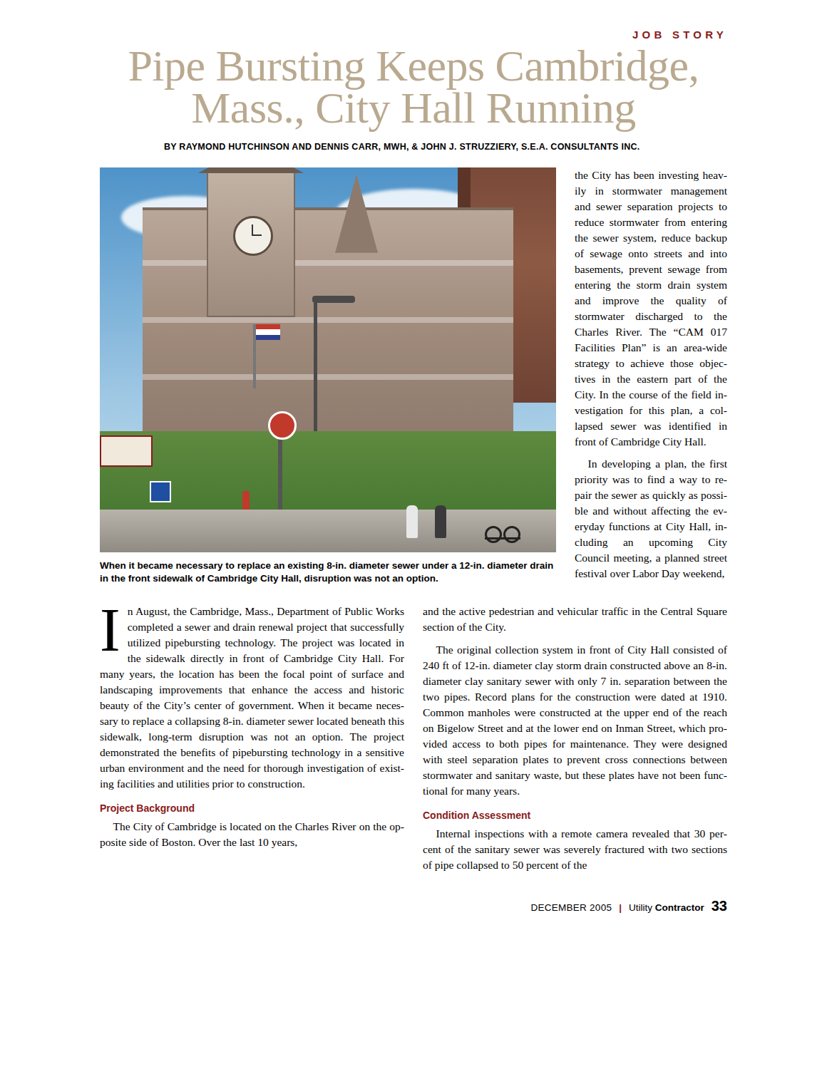JOB STORY
Pipe Bursting Keeps Cambridge,
Mass., City Hall Running
BY RAYMOND HUTCHINSON AND DENNIS CARR, MWH, & JOHN J. STRUZZIERY, S.E.A. CONSULTANTS INC.
When it became necessary to replace an existing 8-in. diameter sewer under a 12-in. diameter drain in the front sidewalk of Cambridge City Hall, disruption was not an option.
the City has been investing heavily in stormwater management and sewer separation projects to reduce stormwater from entering the sewer system, reduce backup of sewage onto streets and into basements, prevent sewage from entering the storm drain system and improve the quality of stormwater discharged to the Charles River. The “CAM 017 Facilities Plan” is an area-wide strategy to achieve those objectives in the eastern part of the City. In the course of the field investigation for this plan, a collapsed sewer was identified in front of Cambridge City Hall.
In developing a plan, the first priority was to find a way to repair the sewer as quickly as possible and without affecting the everyday functions at City Hall, including an upcoming City Council meeting, a planned street festival over Labor Day weekend,
In August, the Cambridge, Mass., Department of Public Works completed a sewer and drain renewal project that successfully utilized pipebursting technology. The project was located in the sidewalk directly in front of Cambridge City Hall. For many years, the location has been the focal point of surface and landscaping improvements that enhance the access and historic beauty of the City’s center of government. When it became necessary to replace a collapsing 8-in. diameter sewer located beneath this sidewalk, long-term disruption was not an option. The project demonstrated the benefits of pipebursting technology in a sensitive urban environment and the need for thorough investigation of existing facilities and utilities prior to construction.
Project Background
The City of Cambridge is located on the Charles River on the opposite side of Boston. Over the last 10 years,
and the active pedestrian and vehicular traffic in the Central Square section of the City.
The original collection system in front of City Hall consisted of 240 ft of 12-in. diameter clay storm drain constructed above an 8-in. diameter clay sanitary sewer with only 7 in. separation between the two pipes. Record plans for the construction were dated at 1910. Common manholes were constructed at the upper end of the reach on Bigelow Street and at the lower end on Inman Street, which provided access to both pipes for maintenance. They were designed with steel separation plates to prevent cross connections between stormwater and sanitary waste, but these plates have not been functional for many years.
Condition Assessment
Internal inspections with a remote camera revealed that 30 percent of the sanitary sewer was severely fractured with two sections of pipe collapsed to 50 percent of the
DECEMBER 2005 | Utility Contractor 33